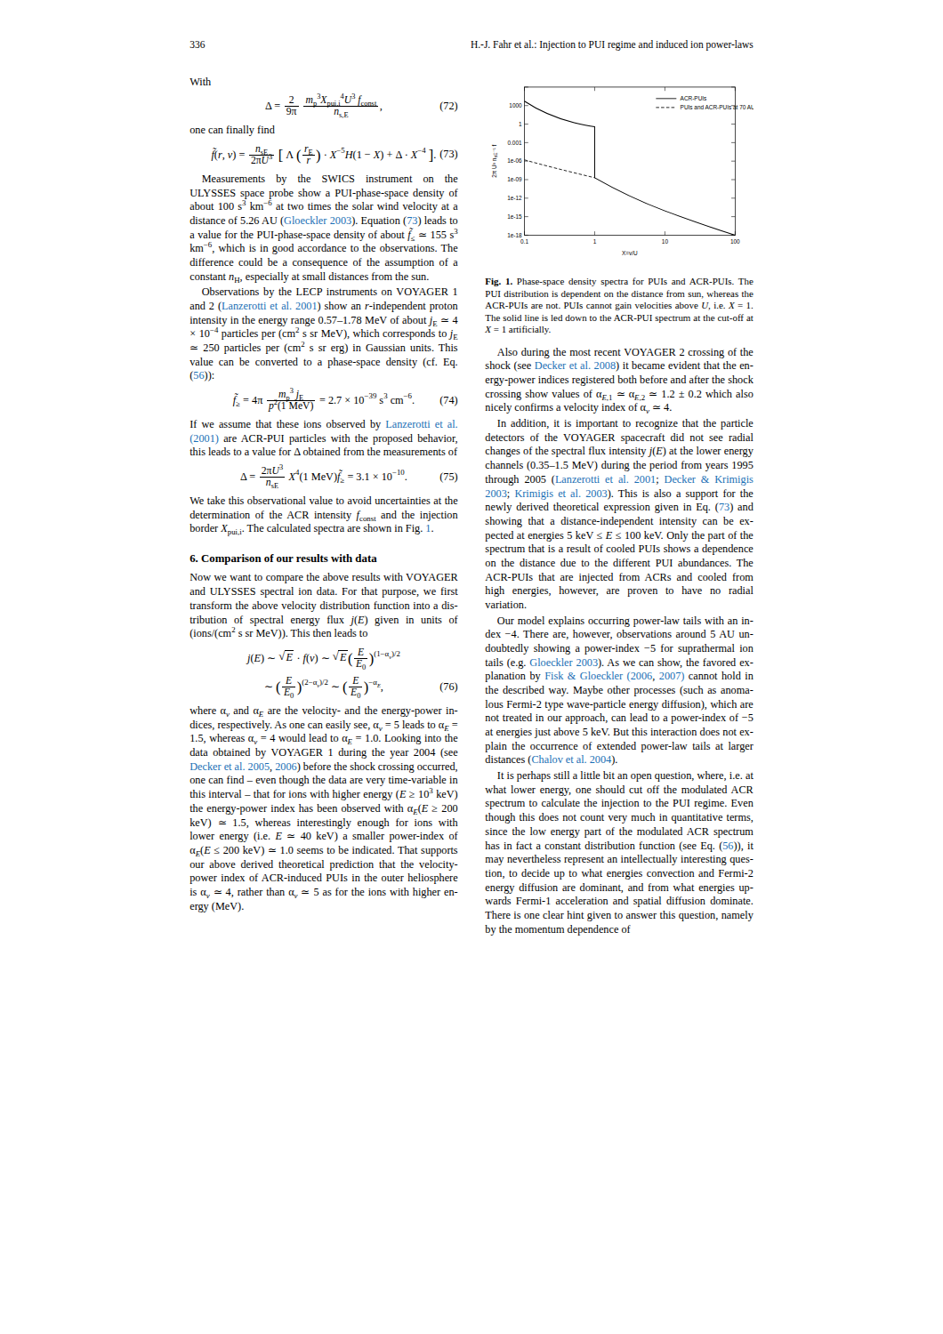336 H.-J. Fahr et al.: Injection to PUI regime and induced ion power-laws
With
Δ = 29π mp3Xpui,i4U3 fconst ns,E, (72)
one can finally find
f̃(r, v) = nsE 2πU3 [ Λ (rE r) · X−5H(1 − X) + Δ · X−4 ]. (73)
Measurements by the SWICS instrument on the ULYSSES space probe show a PUI-phase-space density of about 100 s3 km−6 at two times the solar wind velocity at a distance of 5.26 AU (Gloeckler 2003). Equation (73) leads to a value for the PUI-phase-space density of about f̃≤ ≃ 155 s3 km−6, which is in good accordance to the observations. The difference could be a consequence of the assumption of a constant nH, especially at small distances from the sun.
Observations by the LECP instruments on VOYAGER 1 and 2 (Lanzerotti et al. 2001) show an r-independent proton intensity in the energy range 0.57–1.78 MeV of about jE ≃ 4 × 10−4 particles per (cm2 s sr MeV), which corresponds to jE ≃ 250 particles per (cm2 s sr erg) in Gaussian units. This value can be converted to a phase-space density (cf. Eq. (56)):
f̃≥ = 4π mp3 jE p2(1 MeV) = 2.7 × 10−39 s3 cm−6. (74)
If we assume that these ions observed by Lanzerotti et al. (2001) are ACR-PUI particles with the proposed behavior, this leads to a value for Δ obtained from the measurements of
Δ = 2πU3 nsE X4(1 MeV)f̃≥ = 3.1 × 10−10. (75)
We take this observational value to avoid uncertainties at the determination of the ACR intensity fconst and the injection border Xpui,i. The calculated spectra are shown in Fig. 1.
6. Comparison of our results with data
Now we want to compare the above results with VOYAGER and ULYSSES spectral ion data. For that purpose, we first transform the above velocity distribution function into a distribution of spectral energy flux j(E) given in units of (ions/(cm2 s sr MeV)). This then leads to
j(E) ∼ E · f(v) ∼ E(EE0)(1−αv)/2
∼ (EE0)(2−αv)/2 ∼ (EE0)−αE, (76)
where αv and αE are the velocity- and the energy-power indices, respectively. As one can easily see, αv = 5 leads to αE = 1.5, whereas αv = 4 would lead to αE = 1.0. Looking into the data obtained by VOYAGER 1 during the year 2004 (see Decker et al. 2005, 2006) before the shock crossing occurred, one can find – even though the data are very time-variable in this interval – that for ions with higher energy (E ≥ 103 keV) the energy-power index has been observed with αE(E ≥ 200 keV) ≃ 1.5, whereas interestingly enough for ions with lower energy (i.e. E ≃ 40 keV) a smaller power-index of αE(E ≤ 200 keV) ≃ 1.0 seems to be indicated. That supports our above derived theoretical prediction that the velocity-power index of ACR-induced PUIs in the outer heliosphere is αv ≃ 4, rather than αv ≃ 5 as for the ions with higher energy (MeV).
1e-18 1e-15 1e-12 1e-09 1e-06 0.001 1 1000 0.1 1 10 100 X=v/U 2π U³ n sE⁻¹ f ACR-PUIs PUIs and ACR-PUIs at 70 AU
Fig. 1. Phase-space density spectra for PUIs and ACR-PUIs. The PUI distribution is dependent on the distance from sun, whereas the ACR-PUIs are not. PUIs cannot gain velocities above U, i.e. X = 1. The solid line is led down to the ACR-PUI spectrum at the cut-off at X = 1 artificially.
Also during the most recent VOYAGER 2 crossing of the shock (see Decker et al. 2008) it became evident that the energy-power indices registered both before and after the shock crossing show values of αE,1 ≃ αE,2 ≃ 1.2 ± 0.2 which also nicely confirms a velocity index of αv ≃ 4.
In addition, it is important to recognize that the particle detectors of the VOYAGER spacecraft did not see radial changes of the spectral flux intensity j(E) at the lower energy channels (0.35–1.5 MeV) during the period from years 1995 through 2005 (Lanzerotti et al. 2001; Decker & Krimigis 2003; Krimigis et al. 2003). This is also a support for the newly derived theoretical expression given in Eq. (73) and showing that a distance-independent intensity can be expected at energies 5 keV ≤ E ≤ 100 keV. Only the part of the spectrum that is a result of cooled PUIs shows a dependence on the distance due to the different PUI abundances. The ACR-PUIs that are injected from ACRs and cooled from high energies, however, are proven to have no radial variation.
Our model explains occurring power-law tails with an index −4. There are, however, observations around 5 AU undoubtedly showing a power-index −5 for suprathermal ion tails (e.g. Gloeckler 2003). As we can show, the favored explanation by Fisk & Gloeckler (2006, 2007) cannot hold in the described way. Maybe other processes (such as anomalous Fermi-2 type wave-particle energy diffusion), which are not treated in our approach, can lead to a power-index of −5 at energies just above 5 keV. But this interaction does not explain the occurrence of extended power-law tails at larger distances (Chalov et al. 2004).
It is perhaps still a little bit an open question, where, i.e. at what lower energy, one should cut off the modulated ACR spectrum to calculate the injection to the PUI regime. Even though this does not count very much in quantitative terms, since the low energy part of the modulated ACR spectrum has in fact a constant distribution function (see Eq. (56)), it may nevertheless represent an intellectually interesting question, to decide up to what energies convection and Fermi-2 energy diffusion are dominant, and from what energies upwards Fermi-1 acceleration and spatial diffusion dominate. There is one clear hint given to answer this question, namely by the momentum dependence of